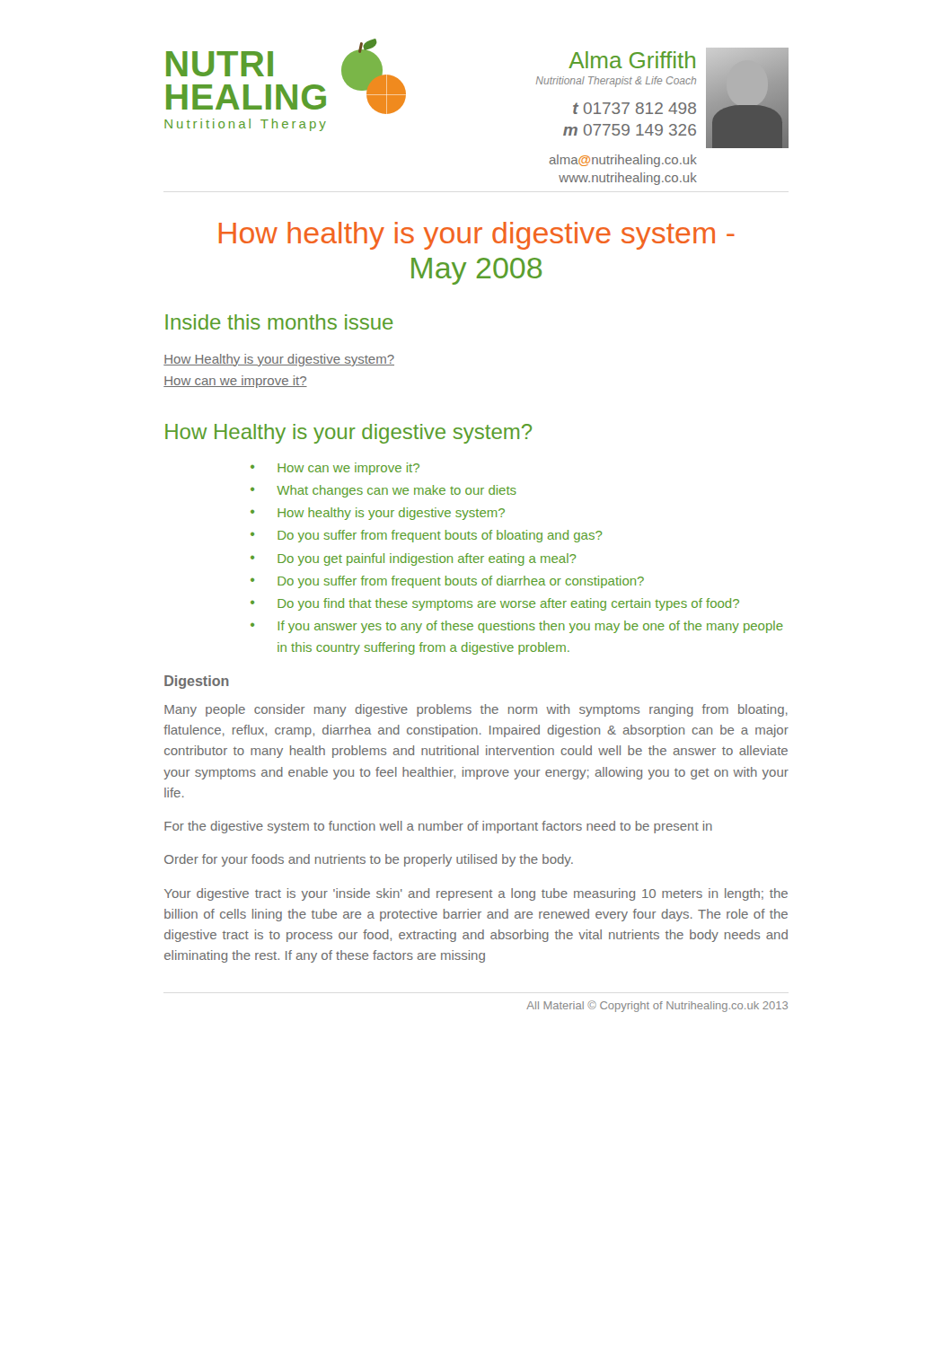NUTRI HEALING Nutritional Therapy
Alma Griffith
Nutritional Therapist & Life Coach
t 01737 812 498
m 07759 149 326
alma@nutrihealing.co.uk
www.nutrihealing.co.uk
How healthy is your digestive system -
May 2008
Inside this months issue
How Healthy is your digestive system?
How can we improve it?
How Healthy is your digestive system?
How can we improve it?
What changes can we make to our diets
How healthy is your digestive system?
Do you suffer from frequent bouts of bloating and gas?
Do you get painful indigestion after eating a meal?
Do you suffer from frequent bouts of diarrhea or constipation?
Do you find that these symptoms are worse after eating certain types of food?
If you answer yes to any of these questions then you may be one of the many people in this country suffering from a digestive problem.
Digestion
Many people consider many digestive problems the norm with symptoms ranging from bloating, flatulence, reflux, cramp, diarrhea and constipation. Impaired digestion & absorption can be a major contributor to many health problems and nutritional intervention could well be the answer to alleviate your symptoms and enable you to feel healthier, improve your energy; allowing you to get on with your life.
For the digestive system to function well a number of important factors need to be present in
Order for your foods and nutrients to be properly utilised by the body.
Your digestive tract is your 'inside skin' and represent a long tube measuring 10 meters in length; the billion of cells lining the tube are a protective barrier and are renewed every four days. The role of the digestive tract is to process our food, extracting and absorbing the vital nutrients the body needs and eliminating the rest. If any of these factors are missing
All Material © Copyright of Nutrihealing.co.uk 2013